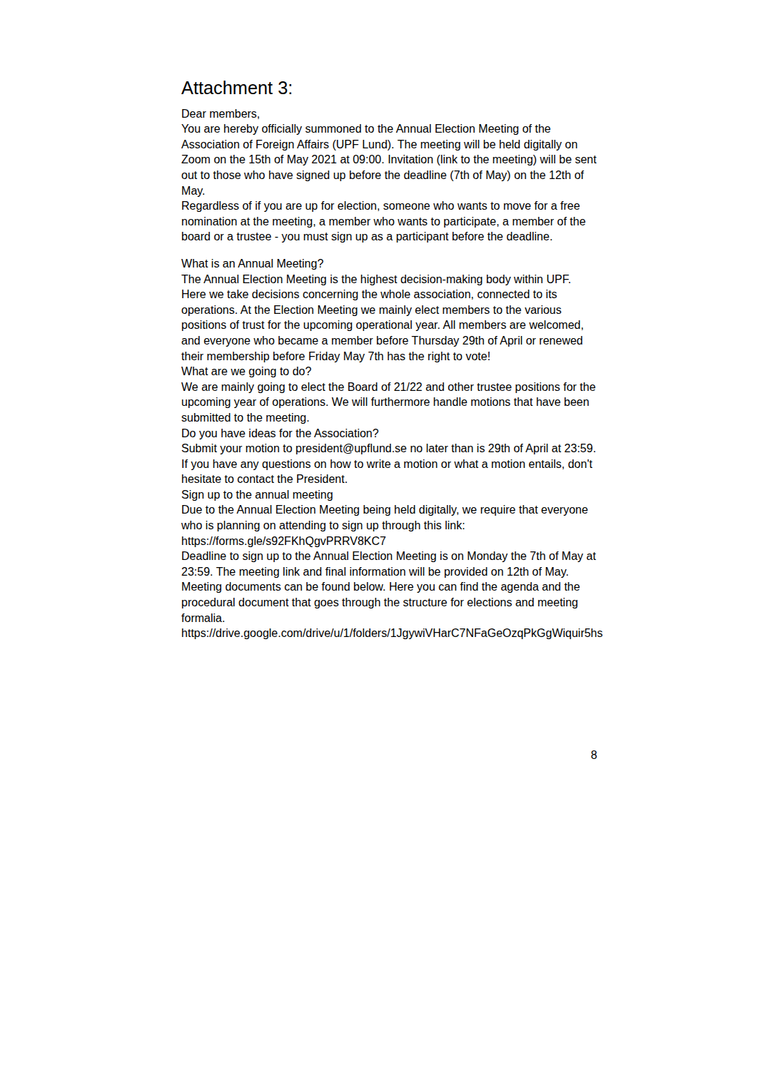Attachment 3:
Dear members,
You are hereby officially summoned to the Annual Election Meeting of the Association of Foreign Affairs (UPF Lund). The meeting will be held digitally on Zoom on the 15th of May 2021 at 09:00. Invitation (link to the meeting) will be sent out to those who have signed up before the deadline (7th of May) on the 12th of May.
Regardless of if you are up for election, someone who wants to move for a free nomination at the meeting, a member who wants to participate, a member of the board or a trustee - you must sign up as a participant before the deadline.
What is an Annual Meeting?
The Annual Election Meeting is the highest decision-making body within UPF. Here we take decisions concerning the whole association, connected to its operations. At the Election Meeting we mainly elect members to the various positions of trust for the upcoming operational year. All members are welcomed, and everyone who became a member before Thursday 29th of April or renewed their membership before Friday May 7th has the right to vote!
What are we going to do?
We are mainly going to elect the Board of 21/22 and other trustee positions for the upcoming year of operations. We will furthermore handle motions that have been submitted to the meeting.
Do you have ideas for the Association?
Submit your motion to president@upflund.se no later than is 29th of April at 23:59. If you have any questions on how to write a motion or what a motion entails, don't hesitate to contact the President.
Sign up to the annual meeting
Due to the Annual Election Meeting being held digitally, we require that everyone who is planning on attending to sign up through this link:
https://forms.gle/s92FKhQgvPRRV8KC7
Deadline to sign up to the Annual Election Meeting is on Monday the 7th of May at 23:59. The meeting link and final information will be provided on 12th of May.
Meeting documents can be found below. Here you can find the agenda and the procedural document that goes through the structure for elections and meeting formalia.
https://drive.google.com/drive/u/1/folders/1JgywiVHarC7NFaGeOzqPkGgWiquir5hs
8